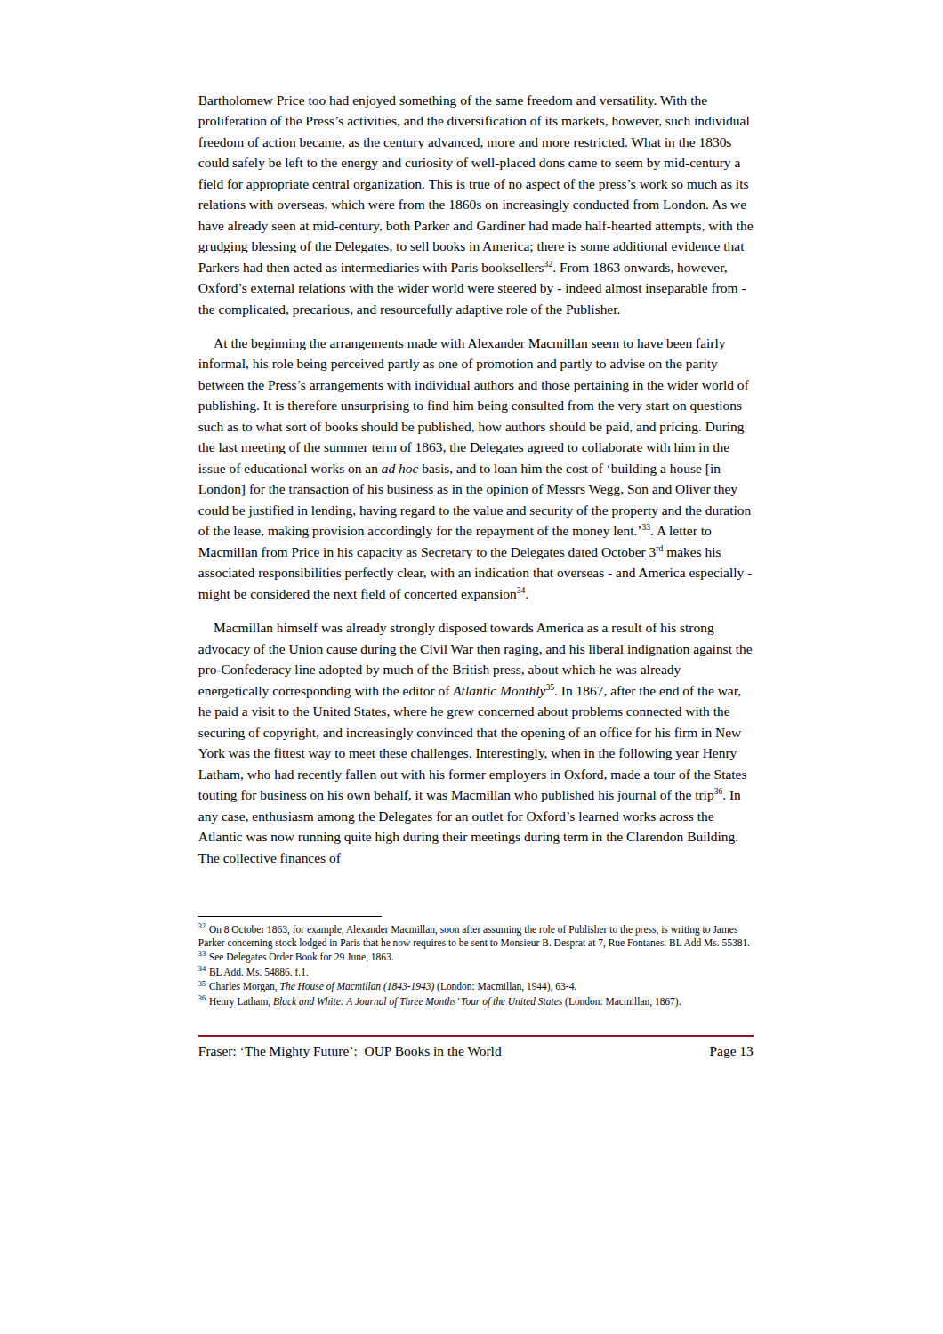Bartholomew Price too had enjoyed something of the same freedom and versatility. With the proliferation of the Press’s activities, and the diversification of its markets, however, such individual freedom of action became, as the century advanced, more and more restricted. What in the 1830s could safely be left to the energy and curiosity of well-placed dons came to seem by mid-century a field for appropriate central organization. This is true of no aspect of the press’s work so much as its relations with overseas, which were from the 1860s on increasingly conducted from London. As we have already seen at mid-century, both Parker and Gardiner had made half-hearted attempts, with the grudging blessing of the Delegates, to sell books in America; there is some additional evidence that Parkers had then acted as intermediaries with Paris booksellers32. From 1863 onwards, however, Oxford’s external relations with the wider world were steered by - indeed almost inseparable from - the complicated, precarious, and resourcefully adaptive role of the Publisher.
At the beginning the arrangements made with Alexander Macmillan seem to have been fairly informal, his role being perceived partly as one of promotion and partly to advise on the parity between the Press’s arrangements with individual authors and those pertaining in the wider world of publishing. It is therefore unsurprising to find him being consulted from the very start on questions such as to what sort of books should be published, how authors should be paid, and pricing. During the last meeting of the summer term of 1863, the Delegates agreed to collaborate with him in the issue of educational works on an ad hoc basis, and to loan him the cost of ‘building a house [in London] for the transaction of his business as in the opinion of Messrs Wegg, Son and Oliver they could be justified in lending, having regard to the value and security of the property and the duration of the lease, making provision accordingly for the repayment of the money lent.’33. A letter to Macmillan from Price in his capacity as Secretary to the Delegates dated October 3rd makes his associated responsibilities perfectly clear, with an indication that overseas - and America especially - might be considered the next field of concerted expansion34.
Macmillan himself was already strongly disposed towards America as a result of his strong advocacy of the Union cause during the Civil War then raging, and his liberal indignation against the pro-Confederacy line adopted by much of the British press, about which he was already energetically corresponding with the editor of Atlantic Monthly35. In 1867, after the end of the war, he paid a visit to the United States, where he grew concerned about problems connected with the securing of copyright, and increasingly convinced that the opening of an office for his firm in New York was the fittest way to meet these challenges. Interestingly, when in the following year Henry Latham, who had recently fallen out with his former employers in Oxford, made a tour of the States touting for business on his own behalf, it was Macmillan who published his journal of the trip36. In any case, enthusiasm among the Delegates for an outlet for Oxford’s learned works across the Atlantic was now running quite high during their meetings during term in the Clarendon Building. The collective finances of
32 On 8 October 1863, for example, Alexander Macmillan, soon after assuming the role of Publisher to the press, is writing to James Parker concerning stock lodged in Paris that he now requires to be sent to Monsieur B. Desprat at 7, Rue Fontanes. BL Add Ms. 55381.
33 See Delegates Order Book for 29 June, 1863.
34 BL Add. Ms. 54886. f.1.
35 Charles Morgan, The House of Macmillan (1843-1943) (London: Macmillan, 1944), 63-4.
36 Henry Latham, Black and White: A Journal of Three Months’ Tour of the United States (London: Macmillan, 1867).
Fraser: ‘The Mighty Future’: OUP Books in the World Page 13